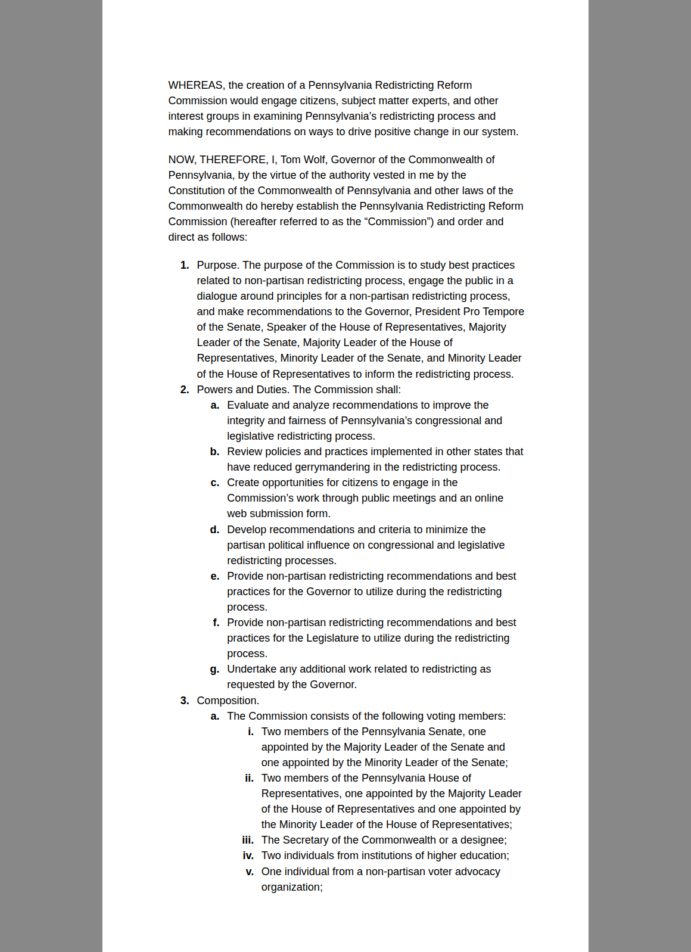WHEREAS, the creation of a Pennsylvania Redistricting Reform Commission would engage citizens, subject matter experts, and other interest groups in examining Pennsylvania’s redistricting process and making recommendations on ways to drive positive change in our system.
NOW, THEREFORE, I, Tom Wolf, Governor of the Commonwealth of Pennsylvania, by the virtue of the authority vested in me by the Constitution of the Commonwealth of Pennsylvania and other laws of the Commonwealth do hereby establish the Pennsylvania Redistricting Reform Commission (hereafter referred to as the “Commission”) and order and direct as follows:
Purpose. The purpose of the Commission is to study best practices related to non-partisan redistricting process, engage the public in a dialogue around principles for a non-partisan redistricting process, and make recommendations to the Governor, President Pro Tempore of the Senate, Speaker of the House of Representatives, Majority Leader of the Senate, Majority Leader of the House of Representatives, Minority Leader of the Senate, and Minority Leader of the House of Representatives to inform the redistricting process.
Powers and Duties. The Commission shall:
Evaluate and analyze recommendations to improve the integrity and fairness of Pennsylvania’s congressional and legislative redistricting process.
Review policies and practices implemented in other states that have reduced gerrymandering in the redistricting process.
Create opportunities for citizens to engage in the Commission’s work through public meetings and an online web submission form.
Develop recommendations and criteria to minimize the partisan political influence on congressional and legislative redistricting processes.
Provide non-partisan redistricting recommendations and best practices for the Governor to utilize during the redistricting process.
Provide non-partisan redistricting recommendations and best practices for the Legislature to utilize during the redistricting process.
Undertake any additional work related to redistricting as requested by the Governor.
Composition.
The Commission consists of the following voting members:
Two members of the Pennsylvania Senate, one appointed by the Majority Leader of the Senate and one appointed by the Minority Leader of the Senate;
Two members of the Pennsylvania House of Representatives, one appointed by the Majority Leader of the House of Representatives and one appointed by the Minority Leader of the House of Representatives;
The Secretary of the Commonwealth or a designee;
Two individuals from institutions of higher education;
One individual from a non-partisan voter advocacy organization;